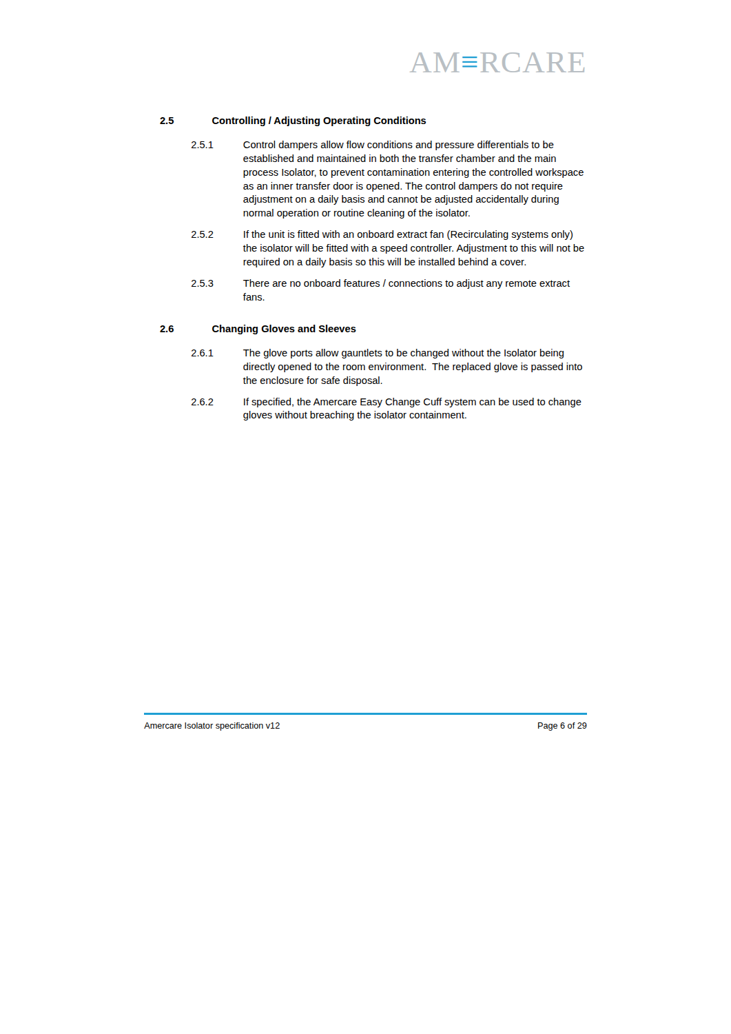AM≡RCARE
2.5 Controlling / Adjusting Operating Conditions
2.5.1 Control dampers allow flow conditions and pressure differentials to be established and maintained in both the transfer chamber and the main process Isolator, to prevent contamination entering the controlled workspace as an inner transfer door is opened. The control dampers do not require adjustment on a daily basis and cannot be adjusted accidentally during normal operation or routine cleaning of the isolator.
2.5.2 If the unit is fitted with an onboard extract fan (Recirculating systems only) the isolator will be fitted with a speed controller. Adjustment to this will not be required on a daily basis so this will be installed behind a cover.
2.5.3 There are no onboard features / connections to adjust any remote extract fans.
2.6 Changing Gloves and Sleeves
2.6.1 The glove ports allow gauntlets to be changed without the Isolator being directly opened to the room environment. The replaced glove is passed into the enclosure for safe disposal.
2.6.2 If specified, the Amercare Easy Change Cuff system can be used to change gloves without breaching the isolator containment.
Amercare Isolator specification v12 Page 6 of 29